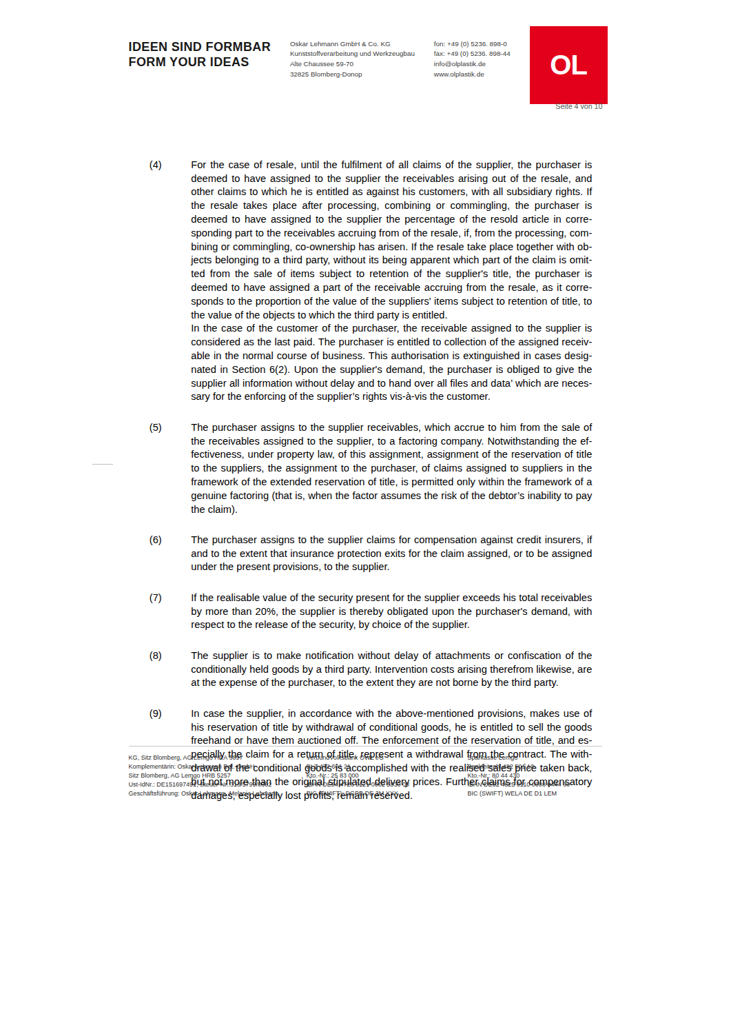IDEEN SIND FORMBAR
FORM YOUR IDEAS
Oskar Lehmann GmbH & Co. KG
Kunststoffverarbeitung und Werkzeugbau
Alte Chaussee 59-70
32825 Blomberg-Donop
fon: +49 (0) 5236. 898-0
fax: +49 (0) 5236. 898-44
info@olplastik.de
www.olplastik.de
OL
Seite 4 von 10
(4)
For the case of resale, until the fulfilment of all claims of the supplier, the purchaser is deemed to have assigned to the supplier the receivables arising out of the resale, and other claims to which he is entitled as against his customers, with all subsidiary rights. If the resale takes place after processing, combining or commingling, the purchaser is deemed to have assigned to the supplier the percentage of the resold article in corresponding part to the receivables accruing from of the resale, if, from the processing, combining or commingling, co-ownership has arisen. If the resale take place together with objects belonging to a third party, without its being apparent which part of the claim is omitted from the sale of items subject to retention of the supplier's title, the purchaser is deemed to have assigned a part of the receivable accruing from the resale, as it corresponds to the proportion of the value of the suppliers' items subject to retention of title, to the value of the objects to which the third party is entitled.
In the case of the customer of the purchaser, the receivable assigned to the supplier is considered as the last paid. The purchaser is entitled to collection of the assigned receivable in the normal course of business. This authorisation is extinguished in cases designated in Section 6(2). Upon the supplier's demand, the purchaser is obliged to give the supplier all information without delay and to hand over all files and data’ which are necessary for the enforcing of the supplier’s rights vis-à-vis the customer.
(5)
The purchaser assigns to the supplier receivables, which accrue to him from the sale of the receivables assigned to the supplier, to a factoring company. Notwithstanding the effectiveness, under property law, of this assignment, assignment of the reservation of title to the suppliers, the assignment to the purchaser, of claims assigned to suppliers in the framework of the extended reservation of title, is permitted only within the framework of a genuine factoring (that is, when the factor assumes the risk of the debtor’s inability to pay the claim).
(6)
The purchaser assigns to the supplier claims for compensation against credit insurers, if and to the extent that insurance protection exits for the claim assigned, or to be assigned under the present provisions, to the supplier.
(7)
If the realisable value of the security present for the supplier exceeds his total receivables by more than 20%, the supplier is thereby obligated upon the purchaser's demand, with respect to the release of the security, by choice of the supplier.
(8)
The supplier is to make notification without delay of attachments or confiscation of the conditionally held goods by a third party. Intervention costs arising therefrom likewise, are at the expense of the purchaser, to the extent they are not borne by the third party.
(9)
In case the supplier, in accordance with the above-mentioned provisions, makes use of his reservation of title by withdrawal of conditional goods, he is entitled to sell the goods freehand or have them auctioned off. The enforcement of the reservation of title, and especially the claim for a return of title, represent a withdrawal from the contract. The withdrawal of the conditional goods is accomplished with the realised sales price taken back, but not more than the original stipulated delivery prices. Further claims for compensatory damages, especially lost profits, remain reserved.
KG, Sitz Blomberg, AG Lemgo HRA 3897
Komplementärin: Oskar Lehmann Bet.-GmbH
Sitz Blomberg, AG Lemgo HRB 5257
Ust-IdNr.: DE151697491, Steuer-Nr.:313/5799/0302
Geschäftsführung: Oskar Lehmann, Melanie Lehmann,
VerbundVolksbank OWL eG
BLZ 472 601 21
Kto.-Nr.: 25 83 000
IBAN DE94 4726 0121 0002 5830 00
BIC (SWIFT): DGPB DE 3M XXX
Sparkasse Lemgo
Bankleitzahl 482 501 10
Kto.-Nr.: 80 44 430
IBAN DE62 4825 0110 0008 0444 30
BIC (SWIFT) WELA DE D1 LEM